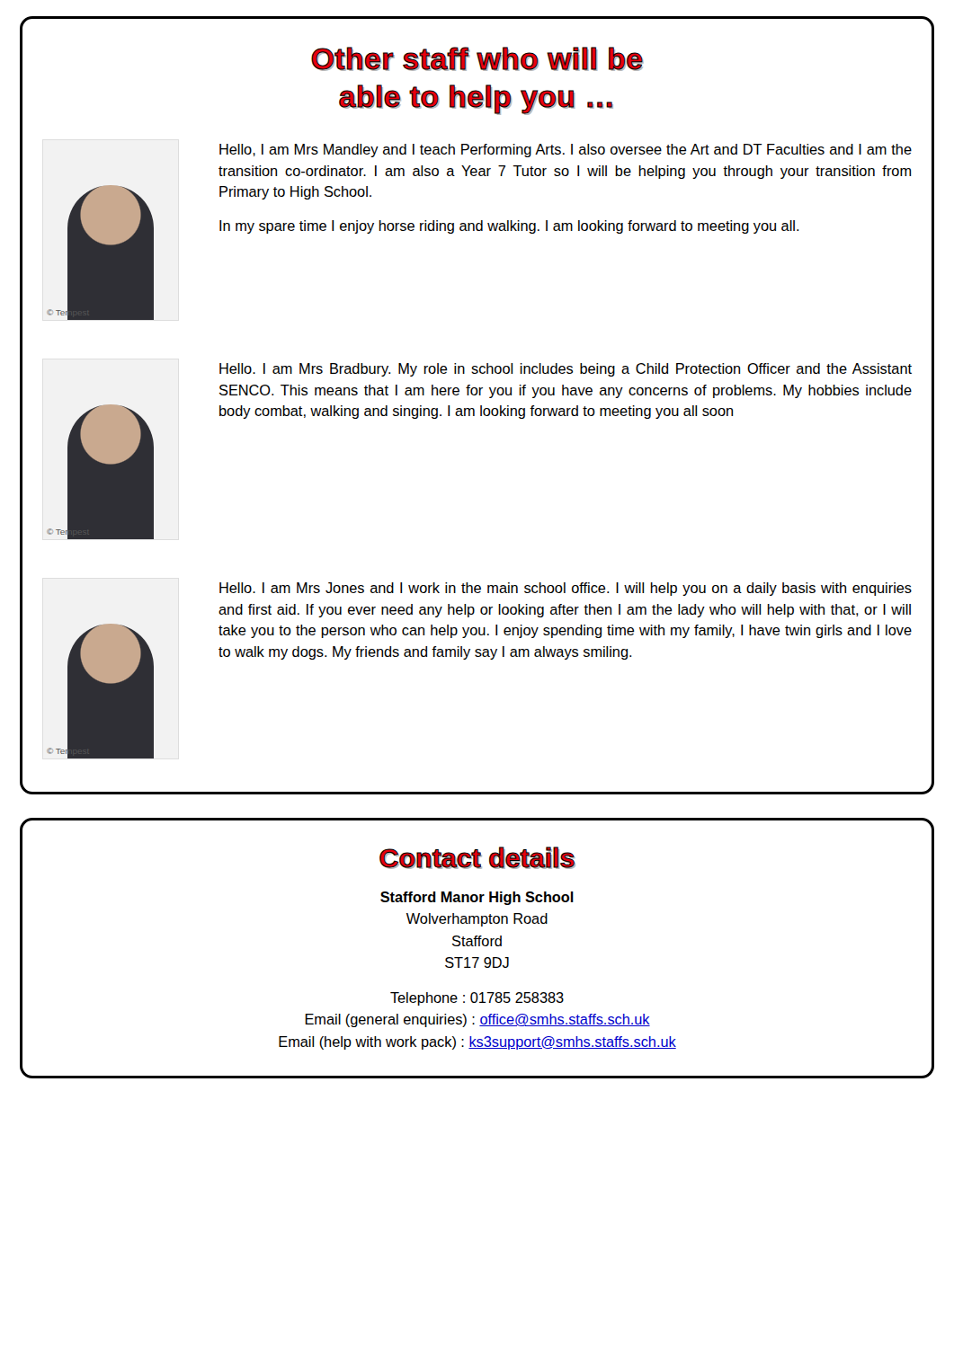Other staff who will be
able to help you …
Hello, I am Mrs Mandley and I teach Performing Arts. I also oversee the Art and DT Faculties and I am the transition co-ordinator. I am also a Year 7 Tutor so I will be helping you through your transition from Primary to High School.
In my spare time I enjoy horse riding and walking. I am looking forward to meeting you all.
Hello. I am Mrs Bradbury. My role in school includes being a Child Protection Officer and the Assistant SENCO. This means that I am here for you if you have any concerns of problems. My hobbies include body combat, walking and singing. I am looking forward to meeting you all soon
Hello. I am Mrs Jones and I work in the main school office. I will help you on a daily basis with enquiries and first aid. If you ever need any help or looking after then I am the lady who will help with that, or I will take you to the person who can help you. I enjoy spending time with my family, I have twin girls and I love to walk my dogs. My friends and family say I am always smiling.
Contact details
Stafford Manor High School
Wolverhampton Road
Stafford
ST17 9DJ
Telephone : 01785 258383
Email (general enquiries) : office@smhs.staffs.sch.uk
Email (help with work pack) : ks3support@smhs.staffs.sch.uk